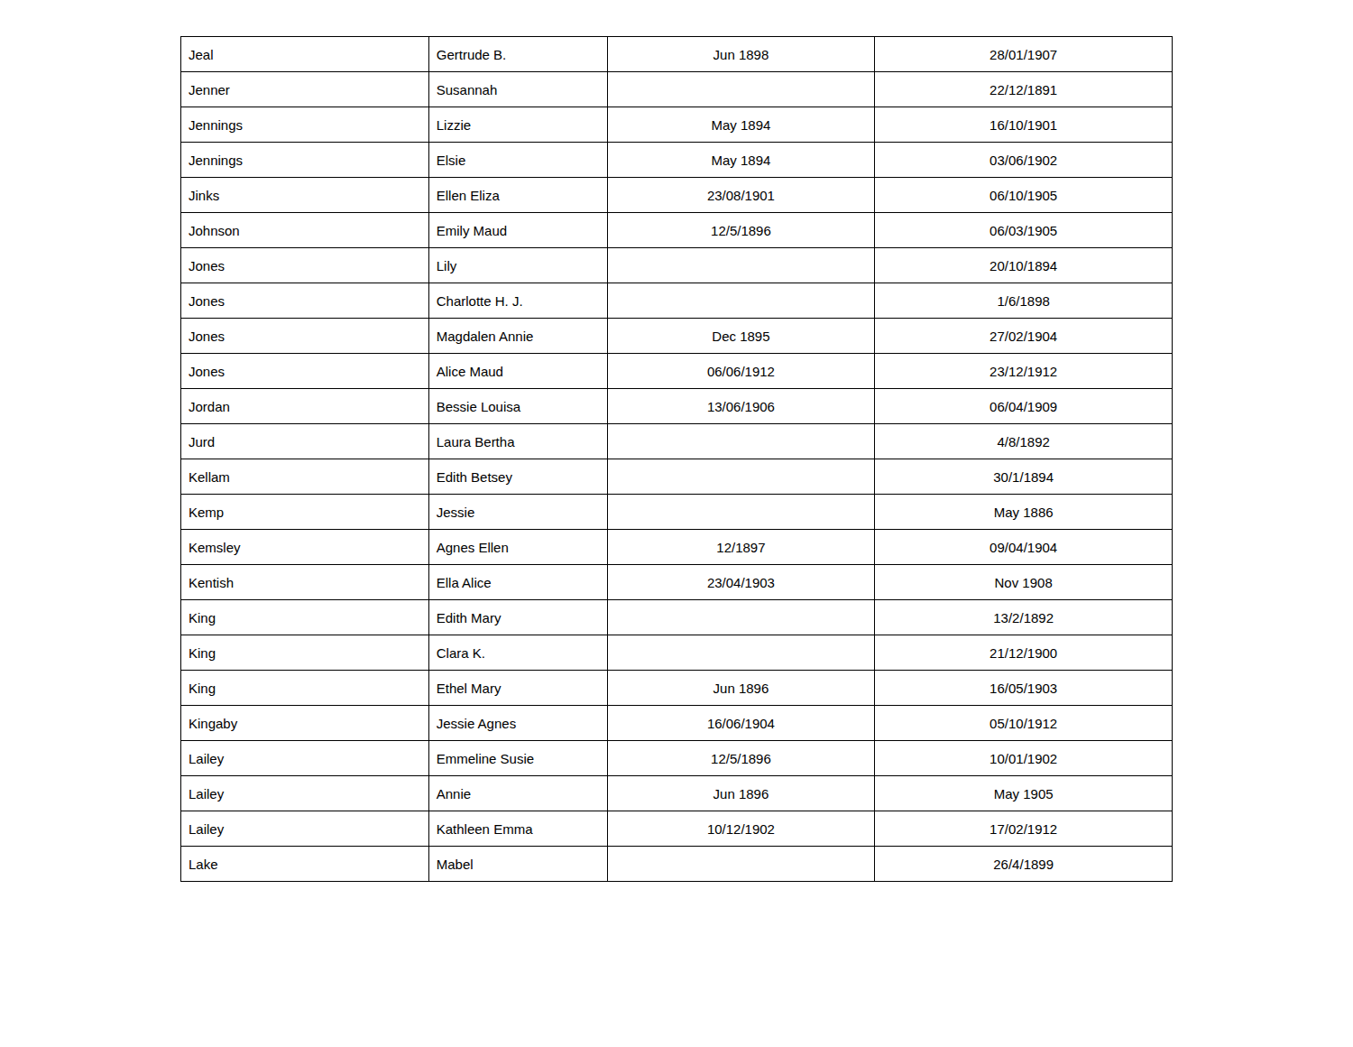| Jeal | Gertrude B. | Jun 1898 | 28/01/1907 |
| Jenner | Susannah | | 22/12/1891 |
| Jennings | Lizzie | May 1894 | 16/10/1901 |
| Jennings | Elsie | May 1894 | 03/06/1902 |
| Jinks | Ellen Eliza | 23/08/1901 | 06/10/1905 |
| Johnson | Emily Maud | 12/5/1896 | 06/03/1905 |
| Jones | Lily | | 20/10/1894 |
| Jones | Charlotte H. J. | | 1/6/1898 |
| Jones | Magdalen Annie | Dec 1895 | 27/02/1904 |
| Jones | Alice Maud | 06/06/1912 | 23/12/1912 |
| Jordan | Bessie Louisa | 13/06/1906 | 06/04/1909 |
| Jurd | Laura Bertha | | 4/8/1892 |
| Kellam | Edith Betsey | | 30/1/1894 |
| Kemp | Jessie | | May 1886 |
| Kemsley | Agnes Ellen | 12/1897 | 09/04/1904 |
| Kentish | Ella Alice | 23/04/1903 | Nov 1908 |
| King | Edith Mary | | 13/2/1892 |
| King | Clara K. | | 21/12/1900 |
| King | Ethel Mary | Jun 1896 | 16/05/1903 |
| Kingaby | Jessie Agnes | 16/06/1904 | 05/10/1912 |
| Lailey | Emmeline Susie | 12/5/1896 | 10/01/1902 |
| Lailey | Annie | Jun 1896 | May 1905 |
| Lailey | Kathleen Emma | 10/12/1902 | 17/02/1912 |
| Lake | Mabel | | 26/4/1899 |